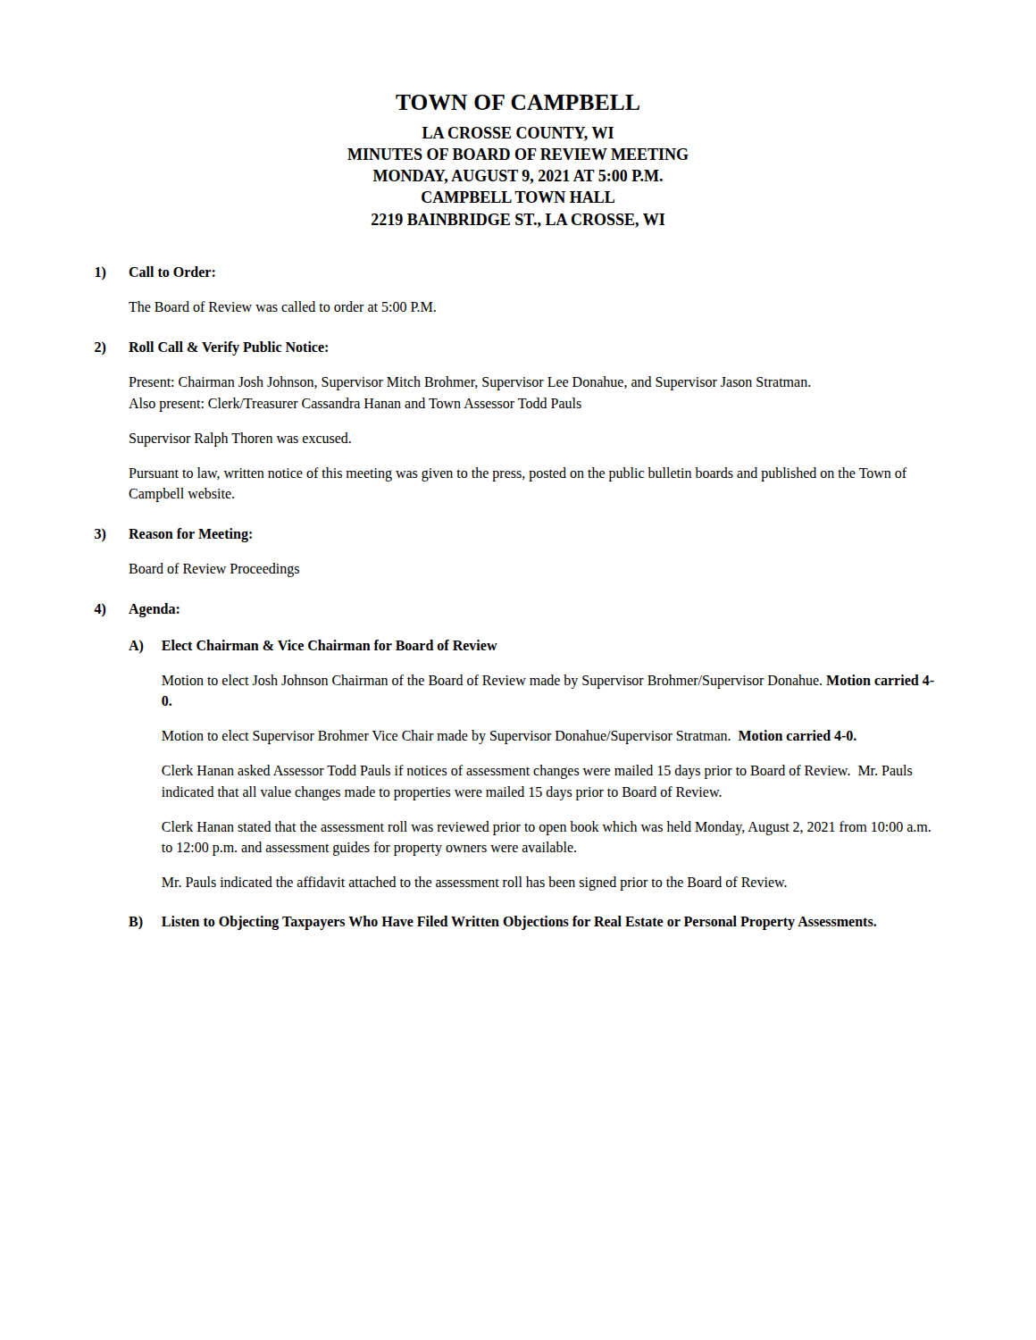TOWN OF CAMPBELL
LA CROSSE COUNTY, WI
MINUTES OF BOARD OF REVIEW MEETING
MONDAY, AUGUST 9, 2021 AT 5:00 P.M.
CAMPBELL TOWN HALL
2219 BAINBRIDGE ST., LA CROSSE, WI
1)
Call to Order:
The Board of Review was called to order at 5:00 P.M.
2)
Roll Call & Verify Public Notice:
Present: Chairman Josh Johnson, Supervisor Mitch Brohmer, Supervisor Lee Donahue, and Supervisor Jason Stratman.
Also present: Clerk/Treasurer Cassandra Hanan and Town Assessor Todd Pauls
Supervisor Ralph Thoren was excused.
Pursuant to law, written notice of this meeting was given to the press, posted on the public bulletin boards and published on the Town of Campbell website.
3)
Reason for Meeting:
Board of Review Proceedings
4)
Agenda:
A)
Elect Chairman & Vice Chairman for Board of Review
Motion to elect Josh Johnson Chairman of the Board of Review made by Supervisor Brohmer/Supervisor Donahue. Motion carried 4-0.
Motion to elect Supervisor Brohmer Vice Chair made by Supervisor Donahue/Supervisor Stratman. Motion carried 4-0.
Clerk Hanan asked Assessor Todd Pauls if notices of assessment changes were mailed 15 days prior to Board of Review. Mr. Pauls indicated that all value changes made to properties were mailed 15 days prior to Board of Review.
Clerk Hanan stated that the assessment roll was reviewed prior to open book which was held Monday, August 2, 2021 from 10:00 a.m. to 12:00 p.m. and assessment guides for property owners were available.
Mr. Pauls indicated the affidavit attached to the assessment roll has been signed prior to the Board of Review.
B)
Listen to Objecting Taxpayers Who Have Filed Written Objections for Real Estate or Personal Property Assessments.